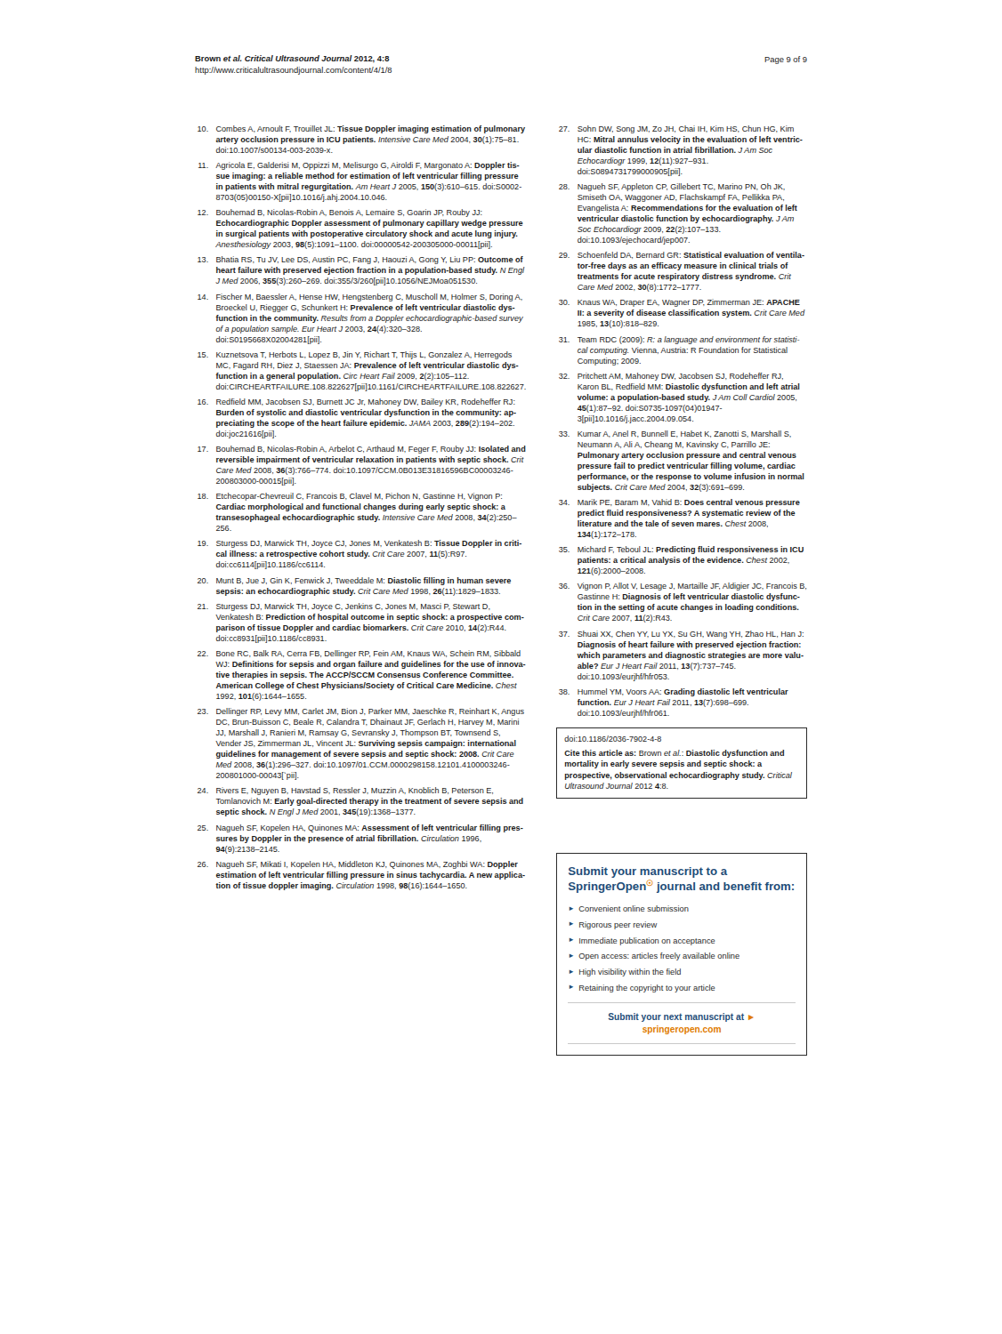Brown et al. Critical Ultrasound Journal 2012, 4:8
http://www.criticalultrasoundjournal.com/content/4/1/8
Page 9 of 9
10. Combes A, Arnoult F, Trouillet JL: Tissue Doppler imaging estimation of pulmonary artery occlusion pressure in ICU patients. Intensive Care Med 2004, 30(1):75–81. doi:10.1007/s00134-003-2039-x.
11. Agricola E, Galderisi M, Oppizzi M, Melisurgo G, Airoldi F, Margonato A: Doppler tissue imaging: a reliable method for estimation of left ventricular filling pressure in patients with mitral regurgitation. Am Heart J 2005, 150(3):610–615. doi:S0002-8703(05)00150-X[pii]10.1016/j.ahj.2004.10.046.
12. Bouhemad B, Nicolas-Robin A, Benois A, Lemaire S, Goarin JP, Rouby JJ: Echocardiographic Doppler assessment of pulmonary capillary wedge pressure in surgical patients with postoperative circulatory shock and acute lung injury. Anesthesiology 2003, 98(5):1091–1100. doi:00000542-200305000-00011[pii].
13. Bhatia RS, Tu JV, Lee DS, Austin PC, Fang J, Haouzi A, Gong Y, Liu PP: Outcome of heart failure with preserved ejection fraction in a population-based study. N Engl J Med 2006, 355(3):260–269. doi:355/3/260[pii]10.1056/NEJMoa051530.
14. Fischer M, Baessler A, Hense HW, Hengstenberg C, Muscholl M, Holmer S, Doring A, Broeckel U, Riegger G, Schunkert H: Prevalence of left ventricular diastolic dysfunction in the community. Results from a Doppler echocardiographic-based survey of a population sample. Eur Heart J 2003, 24(4):320–328. doi:S0195668X02004281[pii].
15. Kuznetsova T, Herbots L, Lopez B, Jin Y, Richart T, Thijs L, Gonzalez A, Herregods MC, Fagard RH, Diez J, Staessen JA: Prevalence of left ventricular diastolic dysfunction in a general population. Circ Heart Fail 2009, 2(2):105–112. doi:CIRCHEARTFAILURE.108.822627[pii]10.1161/CIRCHEARTFAILURE.108.822627.
16. Redfield MM, Jacobsen SJ, Burnett JC Jr, Mahoney DW, Bailey KR, Rodeheffer RJ: Burden of systolic and diastolic ventricular dysfunction in the community: appreciating the scope of the heart failure epidemic. JAMA 2003, 289(2):194–202. doi:joc21616[pii].
17. Bouhemad B, Nicolas-Robin A, Arbelot C, Arthaud M, Feger F, Rouby JJ: Isolated and reversible impairment of ventricular relaxation in patients with septic shock. Crit Care Med 2008, 36(3):766–774. doi:10.1097/CCM.0B013E31816596BC00003246-200803000-00015[pii].
18. Etchecopar-Chevreuil C, Francois B, Clavel M, Pichon N, Gastinne H, Vignon P: Cardiac morphological and functional changes during early septic shock: a transesophageal echocardiographic study. Intensive Care Med 2008, 34(2):250–256.
19. Sturgess DJ, Marwick TH, Joyce CJ, Jones M, Venkatesh B: Tissue Doppler in critical illness: a retrospective cohort study. Crit Care 2007, 11(5):R97. doi:cc6114[pii]10.1186/cc6114.
20. Munt B, Jue J, Gin K, Fenwick J, Tweeddale M: Diastolic filling in human severe sepsis: an echocardiographic study. Crit Care Med 1998, 26(11):1829–1833.
21. Sturgess DJ, Marwick TH, Joyce C, Jenkins C, Jones M, Masci P, Stewart D, Venkatesh B: Prediction of hospital outcome in septic shock: a prospective comparison of tissue Doppler and cardiac biomarkers. Crit Care 2010, 14(2):R44. doi:cc8931[pii]10.1186/cc8931.
22. Bone RC, Balk RA, Cerra FB, Dellinger RP, Fein AM, Knaus WA, Schein RM, Sibbald WJ: Definitions for sepsis and organ failure and guidelines for the use of innovative therapies in sepsis. The ACCP/SCCM Consensus Conference Committee. American College of Chest Physicians/Society of Critical Care Medicine. Chest 1992, 101(6):1644–1655.
23. Dellinger RP, Levy MM, Carlet JM, Bion J, Parker MM, Jaeschke R, Reinhart K, Angus DC, Brun-Buisson C, Beale R, Calandra T, Dhainaut JF, Gerlach H, Harvey M, Marini JJ, Marshall J, Ranieri M, Ramsay G, Sevransky J, Thompson BT, Townsend S, Vender JS, Zimmerman JL, Vincent JL: Surviving sepsis campaign: international guidelines for management of severe sepsis and septic shock: 2008. Crit Care Med 2008, 36(1):296–327. doi:10.1097/01.CCM.0000298158.12101.4100003246-200801000-00043[`pii].
24. Rivers E, Nguyen B, Havstad S, Ressler J, Muzzin A, Knoblich B, Peterson E, Tomlanovich M: Early goal-directed therapy in the treatment of severe sepsis and septic shock. N Engl J Med 2001, 345(19):1368–1377.
25. Nagueh SF, Kopelen HA, Quinones MA: Assessment of left ventricular filling pressures by Doppler in the presence of atrial fibrillation. Circulation 1996, 94(9):2138–2145.
26. Nagueh SF, Mikati I, Kopelen HA, Middleton KJ, Quinones MA, Zoghbi WA: Doppler estimation of left ventricular filling pressure in sinus tachycardia. A new application of tissue doppler imaging. Circulation 1998, 98(16):1644–1650.
27. Sohn DW, Song JM, Zo JH, Chai IH, Kim HS, Chun HG, Kim HC: Mitral annulus velocity in the evaluation of left ventricular diastolic function in atrial fibrillation. J Am Soc Echocardiogr 1999, 12(11):927–931. doi:S0894731799000905[pii].
28. Nagueh SF, Appleton CP, Gillebert TC, Marino PN, Oh JK, Smiseth OA, Waggoner AD, Flachskampf FA, Pellikka PA, Evangelista A: Recommendations for the evaluation of left ventricular diastolic function by echocardiography. J Am Soc Echocardiogr 2009, 22(2):107–133. doi:10.1093/ejechocard/jep007.
29. Schoenfeld DA, Bernard GR: Statistical evaluation of ventilator-free days as an efficacy measure in clinical trials of treatments for acute respiratory distress syndrome. Crit Care Med 2002, 30(8):1772–1777.
30. Knaus WA, Draper EA, Wagner DP, Zimmerman JE: APACHE II: a severity of disease classification system. Crit Care Med 1985, 13(10):818–829.
31. Team RDC (2009): R: a language and environment for statistical computing. Vienna, Austria: R Foundation for Statistical Computing; 2009.
32. Pritchett AM, Mahoney DW, Jacobsen SJ, Rodeheffer RJ, Karon BL, Redfield MM: Diastolic dysfunction and left atrial volume: a population-based study. J Am Coll Cardiol 2005, 45(1):87–92. doi:S0735-1097(04)01947-3[pii]10.1016/j.jacc.2004.09.054.
33. Kumar A, Anel R, Bunnell E, Habet K, Zanotti S, Marshall S, Neumann A, Ali A, Cheang M, Kavinsky C, Parrillo JE: Pulmonary artery occlusion pressure and central venous pressure fail to predict ventricular filling volume, cardiac performance, or the response to volume infusion in normal subjects. Crit Care Med 2004, 32(3):691–699.
34. Marik PE, Baram M, Vahid B: Does central venous pressure predict fluid responsiveness? A systematic review of the literature and the tale of seven mares. Chest 2008, 134(1):172–178.
35. Michard F, Teboul JL: Predicting fluid responsiveness in ICU patients: a critical analysis of the evidence. Chest 2002, 121(6):2000–2008.
36. Vignon P, Allot V, Lesage J, Martaille JF, Aldigier JC, Francois B, Gastinne H: Diagnosis of left ventricular diastolic dysfunction in the setting of acute changes in loading conditions. Crit Care 2007, 11(2):R43.
37. Shuai XX, Chen YY, Lu YX, Su GH, Wang YH, Zhao HL, Han J: Diagnosis of heart failure with preserved ejection fraction: which parameters and diagnostic strategies are more valuable? Eur J Heart Fail 2011, 13(7):737–745. doi:10.1093/eurjhf/hfr053.
38. Hummel YM, Voors AA: Grading diastolic left ventricular function. Eur J Heart Fail 2011, 13(7):698–699. doi:10.1093/eurjhf/hfr061.
doi:10.1186/2036-7902-4-8
Cite this article as: Brown et al.: Diastolic dysfunction and mortality in early severe sepsis and septic shock: a prospective, observational echocardiography study. Critical Ultrasound Journal 2012 4:8.
Submit your manuscript to a SpringerOpen☉ journal and benefit from:
Convenient online submission
Rigorous peer review
Immediate publication on acceptance
Open access: articles freely available online
High visibility within the field
Retaining the copyright to your article
Submit your next manuscript at ► springeropen.com